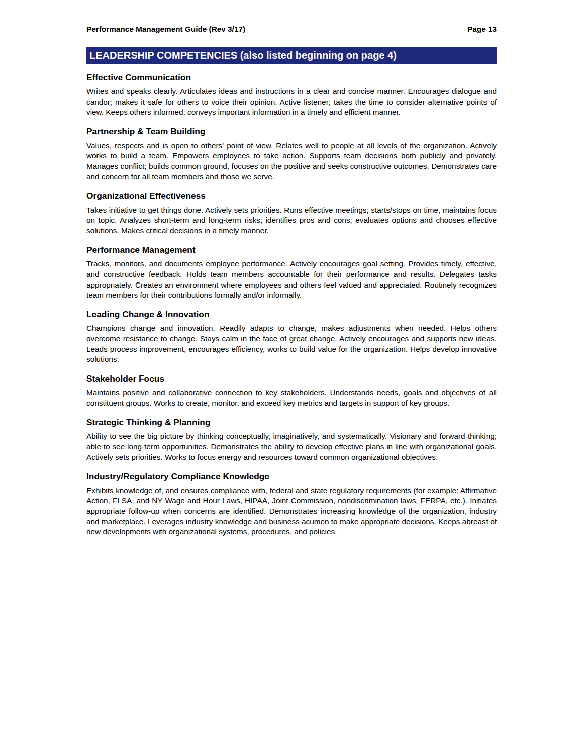Performance Management Guide (Rev 3/17) Page 13
LEADERSHIP COMPETENCIES (also listed beginning on page 4)
Effective Communication
Writes and speaks clearly. Articulates ideas and instructions in a clear and concise manner. Encourages dialogue and candor; makes it safe for others to voice their opinion. Active listener; takes the time to consider alternative points of view. Keeps others informed; conveys important information in a timely and efficient manner.
Partnership & Team Building
Values, respects and is open to others' point of view. Relates well to people at all levels of the organization. Actively works to build a team. Empowers employees to take action. Supports team decisions both publicly and privately. Manages conflict; builds common ground, focuses on the positive and seeks constructive outcomes. Demonstrates care and concern for all team members and those we serve.
Organizational Effectiveness
Takes initiative to get things done. Actively sets priorities. Runs effective meetings; starts/stops on time, maintains focus on topic. Analyzes short-term and long-term risks; identifies pros and cons; evaluates options and chooses effective solutions. Makes critical decisions in a timely manner.
Performance Management
Tracks, monitors, and documents employee performance. Actively encourages goal setting. Provides timely, effective, and constructive feedback. Holds team members accountable for their performance and results. Delegates tasks appropriately. Creates an environment where employees and others feel valued and appreciated. Routinely recognizes team members for their contributions formally and/or informally.
Leading Change & Innovation
Champions change and innovation. Readily adapts to change, makes adjustments when needed. Helps others overcome resistance to change. Stays calm in the face of great change. Actively encourages and supports new ideas. Leads process improvement, encourages efficiency, works to build value for the organization. Helps develop innovative solutions.
Stakeholder Focus
Maintains positive and collaborative connection to key stakeholders. Understands needs, goals and objectives of all constituent groups. Works to create, monitor, and exceed key metrics and targets in support of key groups.
Strategic Thinking & Planning
Ability to see the big picture by thinking conceptually, imaginatively, and systematically. Visionary and forward thinking; able to see long-term opportunities. Demonstrates the ability to develop effective plans in line with organizational goals. Actively sets priorities. Works to focus energy and resources toward common organizational objectives.
Industry/Regulatory Compliance Knowledge
Exhibits knowledge of, and ensures compliance with, federal and state regulatory requirements (for example: Affirmative Action, FLSA, and NY Wage and Hour Laws, HIPAA, Joint Commission, nondiscrimination laws, FERPA, etc.). Initiates appropriate follow-up when concerns are identified. Demonstrates increasing knowledge of the organization, industry and marketplace. Leverages industry knowledge and business acumen to make appropriate decisions. Keeps abreast of new developments with organizational systems, procedures, and policies.